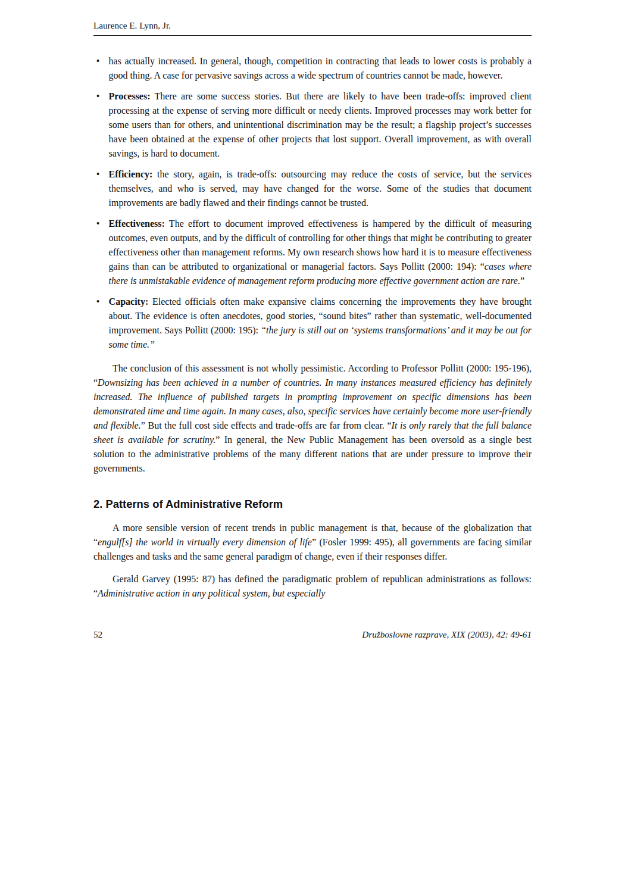Laurence E. Lynn, Jr.
has actually increased. In general, though, competition in contracting that leads to lower costs is probably a good thing. A case for pervasive savings across a wide spectrum of countries cannot be made, however.
Processes: There are some success stories. But there are likely to have been trade-offs: improved client processing at the expense of serving more difficult or needy clients. Improved processes may work better for some users than for others, and unintentional discrimination may be the result; a flagship project’s successes have been obtained at the expense of other projects that lost support. Overall improvement, as with overall savings, is hard to document.
Efficiency: the story, again, is trade-offs: outsourcing may reduce the costs of service, but the services themselves, and who is served, may have changed for the worse. Some of the studies that document improvements are badly flawed and their findings cannot be trusted.
Effectiveness: The effort to document improved effectiveness is hampered by the difficult of measuring outcomes, even outputs, and by the difficult of controlling for other things that might be contributing to greater effectiveness other than management reforms. My own research shows how hard it is to measure effectiveness gains than can be attributed to organizational or managerial factors. Says Pollitt (2000: 194): “cases where there is unmistakable evidence of management reform producing more effective government action are rare.”
Capacity: Elected officials often make expansive claims concerning the improvements they have brought about. The evidence is often anecdotes, good stories, “sound bites” rather than systematic, well-documented improvement. Says Pollitt (2000: 195): “the jury is still out on ‘systems transformations’ and it may be out for some time.”
The conclusion of this assessment is not wholly pessimistic. According to Professor Pollitt (2000: 195-196), “Downsizing has been achieved in a number of countries. In many instances measured efficiency has definitely increased. The influence of published targets in prompting improvement on specific dimensions has been demonstrated time and time again. In many cases, also, specific services have certainly become more user-friendly and flexible.” But the full cost side effects and trade-offs are far from clear. “It is only rarely that the full balance sheet is available for scrutiny.” In general, the New Public Management has been oversold as a single best solution to the administrative problems of the many different nations that are under pressure to improve their governments.
2. Patterns of Administrative Reform
A more sensible version of recent trends in public management is that, because of the globalization that “engulf[s] the world in virtually every dimension of life” (Fosler 1999: 495), all governments are facing similar challenges and tasks and the same general paradigm of change, even if their responses differ.
Gerald Garvey (1995: 87) has defined the paradigmatic problem of republican administrations as follows: “Administrative action in any political system, but especially
52 Družboslovne razprave, XIX (2003), 42: 49-61